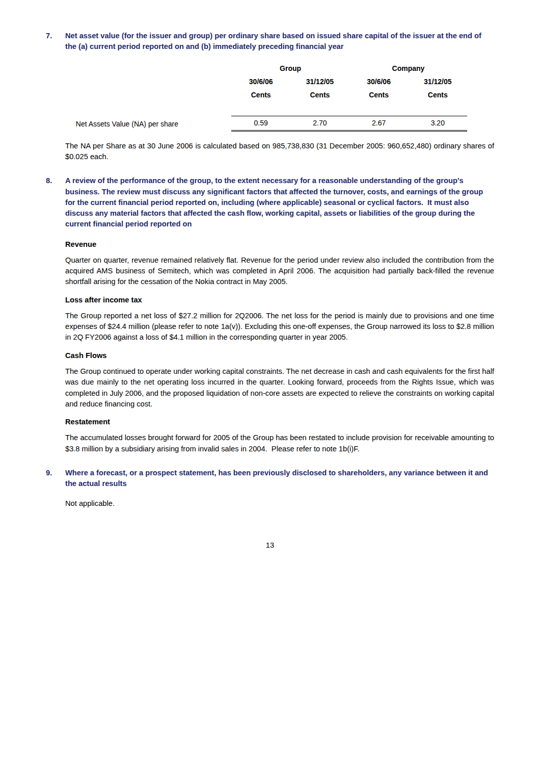7.
Net asset value (for the issuer and group) per ordinary share based on issued share capital of the issuer at the end of the (a) current period reported on and (b) immediately preceding financial year
| | Group | Company |
| | 30/6/06 | 31/12/05 | 30/6/06 | 31/12/05 |
| | Cents | Cents | Cents | Cents |
| Net Assets Value (NA) per share | 0.59 | 2.70 | 2.67 | 3.20 |
The NA per Share as at 30 June 2006 is calculated based on 985,738,830 (31 December 2005: 960,652,480) ordinary shares of $0.025 each.
8.
A review of the performance of the group, to the extent necessary for a reasonable understanding of the group’s business. The review must discuss any significant factors that affected the turnover, costs, and earnings of the group for the current financial period reported on, including (where applicable) seasonal or cyclical factors. It must also discuss any material factors that affected the cash flow, working capital, assets or liabilities of the group during the current financial period reported on
Revenue
Quarter on quarter, revenue remained relatively flat. Revenue for the period under review also included the contribution from the acquired AMS business of Semitech, which was completed in April 2006. The acquisition had partially back-filled the revenue shortfall arising for the cessation of the Nokia contract in May 2005.
Loss after income tax
The Group reported a net loss of $27.2 million for 2Q2006. The net loss for the period is mainly due to provisions and one time expenses of $24.4 million (please refer to note 1a(v)). Excluding this one-off expenses, the Group narrowed its loss to $2.8 million in 2Q FY2006 against a loss of $4.1 million in the corresponding quarter in year 2005.
Cash Flows
The Group continued to operate under working capital constraints. The net decrease in cash and cash equivalents for the first half was due mainly to the net operating loss incurred in the quarter. Looking forward, proceeds from the Rights Issue, which was completed in July 2006, and the proposed liquidation of non-core assets are expected to relieve the constraints on working capital and reduce financing cost.
Restatement
The accumulated losses brought forward for 2005 of the Group has been restated to include provision for receivable amounting to $3.8 million by a subsidiary arising from invalid sales in 2004. Please refer to note 1b(i)F.
9.
Where a forecast, or a prospect statement, has been previously disclosed to shareholders, any variance between it and the actual results
Not applicable.
13